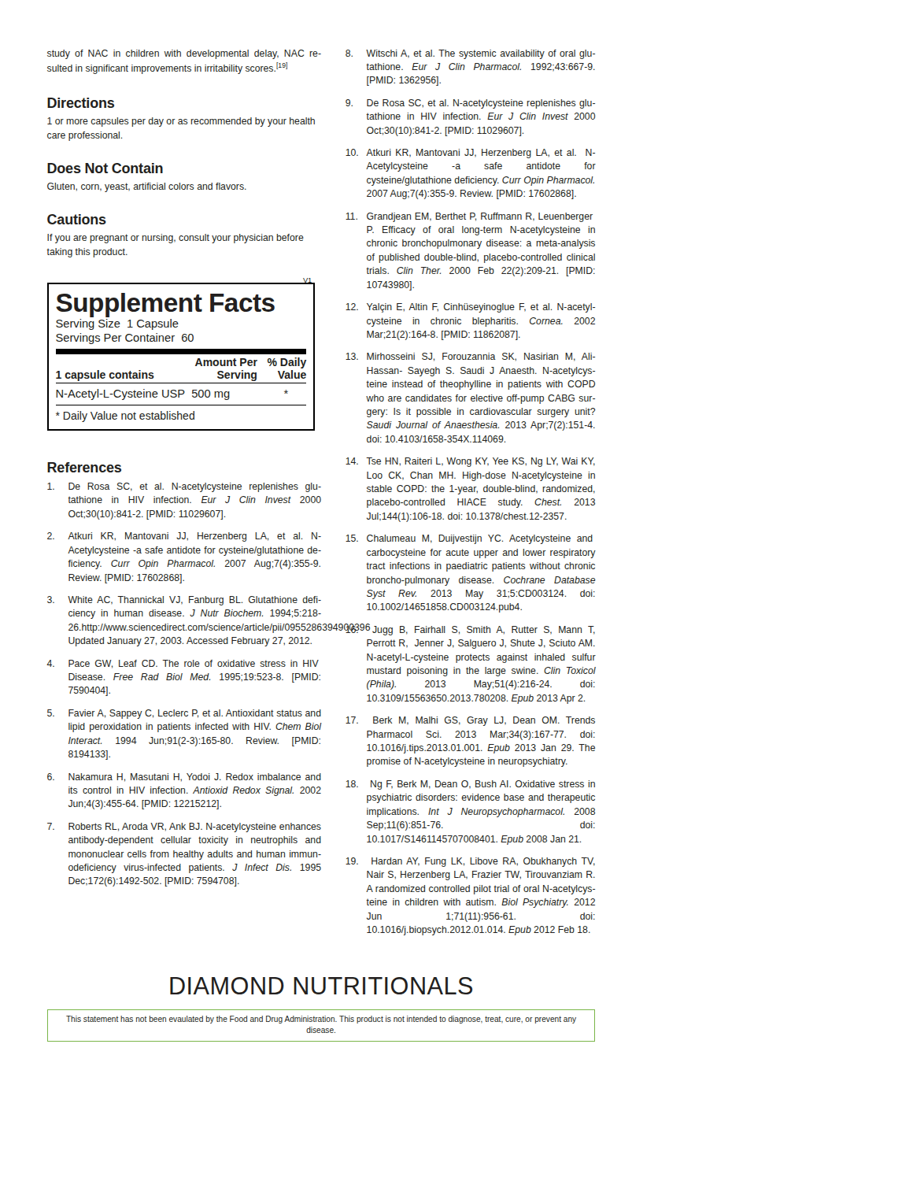study of NAC in children with developmental delay, NAC resulted in significant improvements in irritability scores.[19]
Directions
1 or more capsules per day or as recommended by your health care professional.
Does Not Contain
Gluten, corn, yeast, artificial colors and flavors.
Cautions
If you are pregnant or nursing, consult your physician before taking this product.
V1
Supplement Facts
Serving Size 1 Capsule
Servings Per Container 60
| 1 capsule contains | Amount Per Serving | % Daily Value |
| --- | --- | --- |
| N-Acetyl-L-Cysteine USP 500 mg | * |
* Daily Value not established
References
De Rosa SC, et al. N-acetylcysteine replenishes glutathione in HIV infection. Eur J Clin Invest 2000 Oct;30(10):841-2. [PMID: 11029607].
Atkuri KR, Mantovani JJ, Herzenberg LA, et al. N-Acetylcysteine -a safe antidote for cysteine/glutathione deficiency. Curr Opin Pharmacol. 2007 Aug;7(4):355-9. Review. [PMID: 17602868].
White AC, Thannickal VJ, Fanburg BL. Glutathione deficiency in human disease. J Nutr Biochem. 1994;5:218-26.http://www.sciencedirect.com/science/article/pii/0955286394900396 Updated January 27, 2003. Accessed February 27, 2012.
Pace GW, Leaf CD. The role of oxidative stress in HIV Disease. Free Rad Biol Med. 1995;19:523-8. [PMID: 7590404].
Favier A, Sappey C, Leclerc P, et al. Antioxidant status and lipid peroxidation in patients infected with HIV. Chem Biol Interact. 1994 Jun;91(2-3):165-80. Review. [PMID: 8194133].
Nakamura H, Masutani H, Yodoi J. Redox imbalance and its control in HIV infection. Antioxid Redox Signal. 2002 Jun;4(3):455-64. [PMID: 12215212].
Roberts RL, Aroda VR, Ank BJ. N-acetylcysteine enhances antibody-dependent cellular toxicity in neutrophils and mononuclear cells from healthy adults and human immunodeficiency virus-infected patients. J Infect Dis. 1995 Dec;172(6):1492-502. [PMID: 7594708].
Witschi A, et al. The systemic availability of oral glutathione. Eur J Clin Pharmacol. 1992;43:667-9. [PMID: 1362956].
De Rosa SC, et al. N-acetylcysteine replenishes glutathione in HIV infection. Eur J Clin Invest 2000 Oct;30(10):841-2. [PMID: 11029607].
Atkuri KR, Mantovani JJ, Herzenberg LA, et al. N-Acetylcysteine -a safe antidote for cysteine/glutathione deficiency. Curr Opin Pharmacol. 2007 Aug;7(4):355-9. Review. [PMID: 17602868].
Grandjean EM, Berthet P, Ruffmann R, Leuenberger P. Efficacy of oral long-term N-acetylcysteine in chronic bronchopulmonary disease: a meta-analysis of published double-blind, placebo-controlled clinical trials. Clin Ther. 2000 Feb 22(2):209-21. [PMID: 10743980].
Yalçin E, Altin F, Cinhüseyinoglue F, et al. N-acetylcysteine in chronic blepharitis. Cornea. 2002 Mar;21(2):164-8. [PMID: 11862087].
Mirhosseini SJ, Forouzannia SK, Nasirian M, Ali-Hassan- Sayegh S. Saudi J Anaesth. N-acetylcysteine instead of theophylline in patients with COPD who are candidates for elective off-pump CABG surgery: Is it possible in cardiovascular surgery unit? Saudi Journal of Anaesthesia. 2013 Apr;7(2):151-4. doi: 10.4103/1658-354X.114069.
Tse HN, Raiteri L, Wong KY, Yee KS, Ng LY, Wai KY, Loo CK, Chan MH. High-dose N-acetylcysteine in stable COPD: the 1-year, double-blind, randomized, placebo-controlled HIACE study. Chest. 2013 Jul;144(1):106-18. doi: 10.1378/chest.12-2357.
Chalumeau M, Duijvestijn YC. Acetylcysteine and carbocysteine for acute upper and lower respiratory tract infections in paediatric patients without chronic broncho-pulmonary disease. Cochrane Database Syst Rev. 2013 May 31;5:CD003124. doi: 10.1002/14651858.CD003124.pub4.
Jugg B, Fairhall S, Smith A, Rutter S, Mann T, Perrott R, Jenner J, Salguero J, Shute J, Sciuto AM. N-acetyl-L-cysteine protects against inhaled sulfur mustard poisoning in the large swine. Clin Toxicol (Phila). 2013 May;51(4):216-24. doi: 10.3109/15563650.2013.780208. Epub 2013 Apr 2.
Berk M, Malhi GS, Gray LJ, Dean OM. Trends Pharmacol Sci. 2013 Mar;34(3):167-77. doi: 10.1016/j.tips.2013.01.001. Epub 2013 Jan 29. The promise of N-acetylcysteine in neuropsychiatry.
Ng F, Berk M, Dean O, Bush AI. Oxidative stress in psychiatric disorders: evidence base and therapeutic implications. Int J Neuropsychopharmacol. 2008 Sep;11(6):851-76. doi: 10.1017/S1461145707008401. Epub 2008 Jan 21.
Hardan AY, Fung LK, Libove RA, Obukhanych TV, Nair S, Herzenberg LA, Frazier TW, Tirouvanziam R. A randomized controlled pilot trial of oral N-acetylcysteine in children with autism. Biol Psychiatry. 2012 Jun 1;71(11):956-61. doi: 10.1016/j.biopsych.2012.01.014. Epub 2012 Feb 18.
DIAMOND NUTRITIONALS
This statement has not been evaulated by the Food and Drug Administration. This product is not intended to diagnose, treat, cure, or prevent any disease.